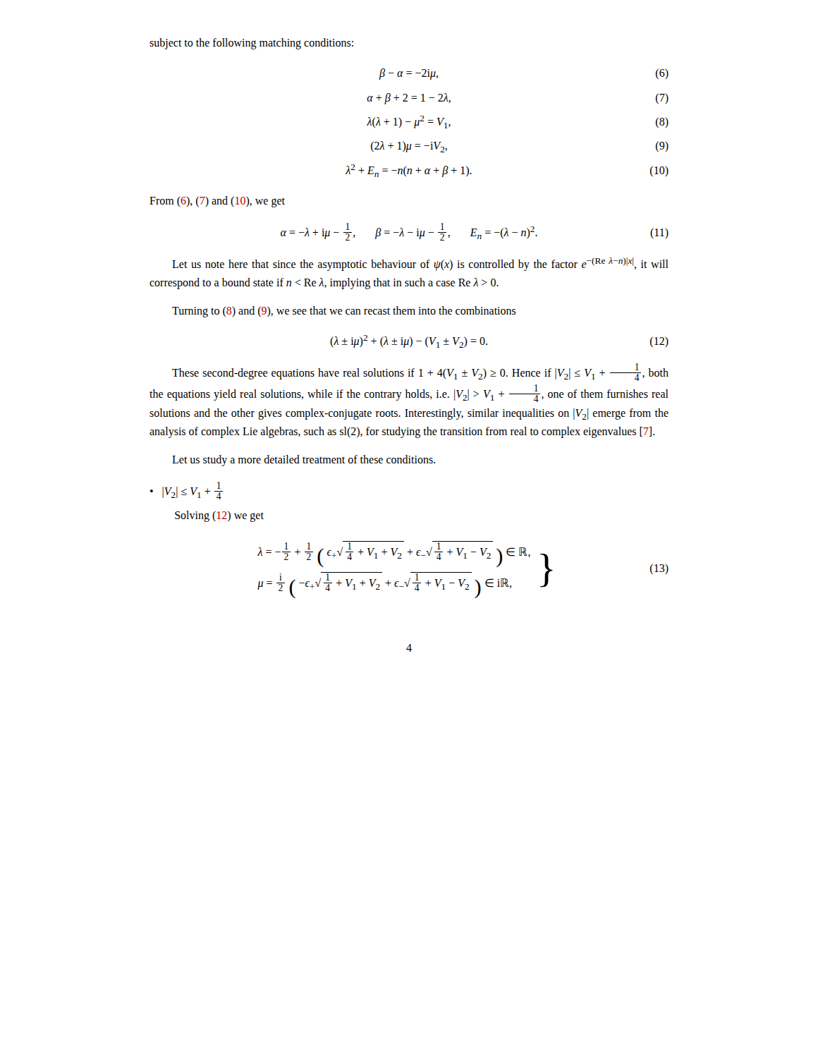subject to the following matching conditions:
β − α = −2iμ, (6)
α + β + 2 = 1 − 2λ, (7)
λ(λ + 1) − μ2 = V1, (8)
(2λ + 1)μ = −iV2, (9)
λ2 + En = −n(n + α + β + 1). (10)
From (6), (7) and (10), we get
α = −λ + iμ − 12, β = −λ − iμ − 12, En = −(λ − n)2. (11)
Let us note here that since the asymptotic behaviour of ψ(x) is controlled by the factor e−(Re λ−n)|x|, it will correspond to a bound state if n < Re λ, implying that in such a case Re λ > 0.
Turning to (8) and (9), we see that we can recast them into the combinations
(λ ± iμ)2 + (λ ± iμ) − (V1 ± V2) = 0. (12)
These second-degree equations have real solutions if 1 + 4(V1 ± V2) ≥ 0. Hence if |V2| ≤ V1 + 14, both the equations yield real solutions, while if the contrary holds, i.e. |V2| > V1 + 14, one of them furnishes real solutions and the other gives complex-conjugate roots. Interestingly, similar inequalities on |V2| emerge from the analysis of complex Lie algebras, such as sl(2), for studying the transition from real to complex eigenvalues [7].
Let us study a more detailed treatment of these conditions.
• |V2| ≤ V1 + 14
Solving (12) we get
λ = −12 + 12 ( ϵ+√14 + V1 + V2 + ϵ−√14 + V1 − V2 ) ∈ ℝ,
μ = i 2 ( −ϵ+√14 + V1 + V2 + ϵ−√14 + V1 − V2 ) ∈ iℝ,
} (13)
4